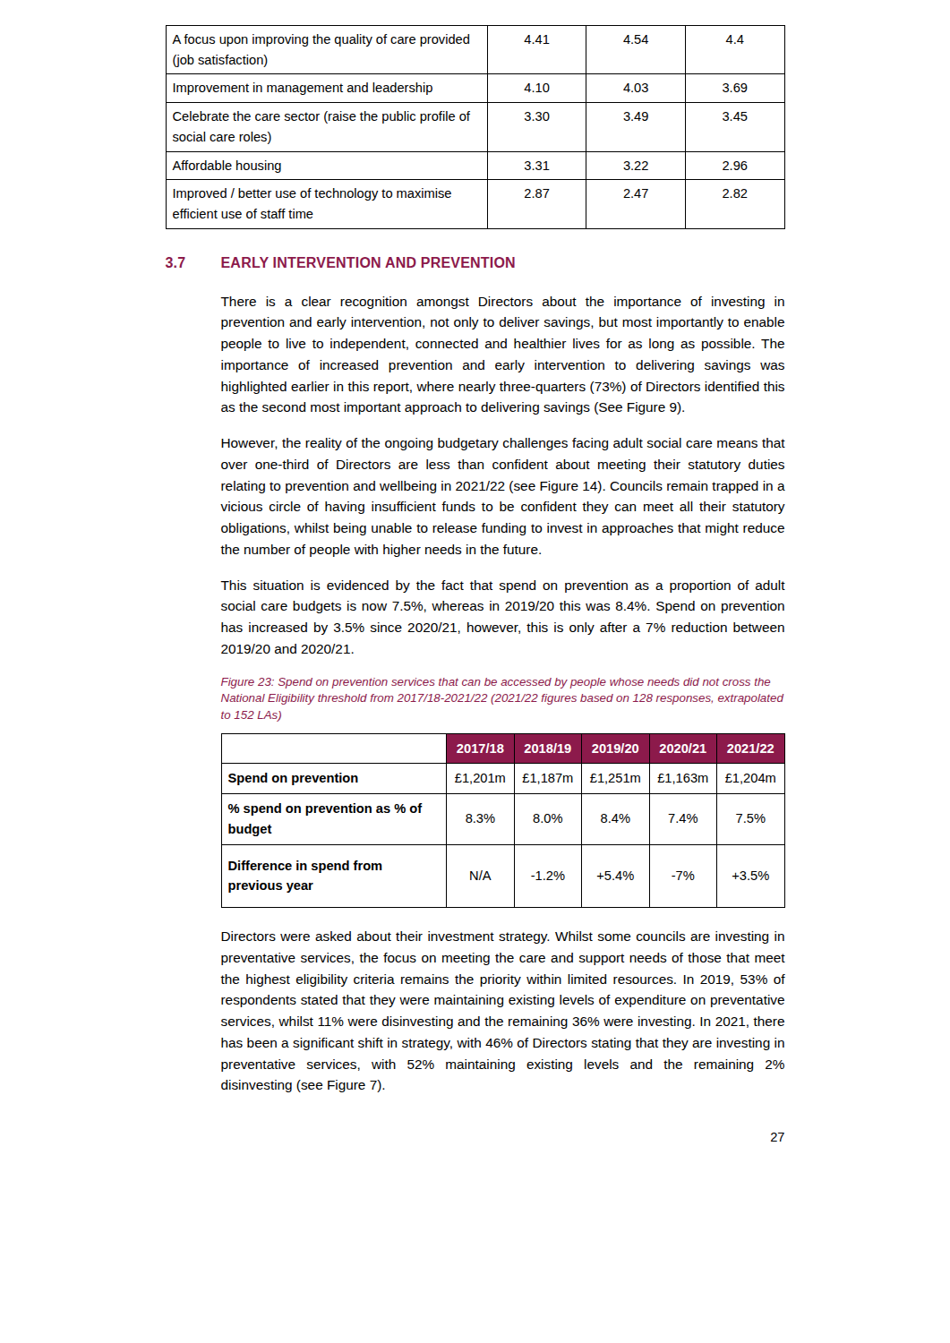| A focus upon improving the quality of care provided (job satisfaction) | 4.41 | 4.54 | 4.4 |
| Improvement in management and leadership | 4.10 | 4.03 | 3.69 |
| Celebrate the care sector (raise the public profile of social care roles) | 3.30 | 3.49 | 3.45 |
| Affordable housing | 3.31 | 3.22 | 2.96 |
| Improved / better use of technology to maximise efficient use of staff time | 2.87 | 2.47 | 2.82 |
3.7 EARLY INTERVENTION AND PREVENTION
There is a clear recognition amongst Directors about the importance of investing in prevention and early intervention, not only to deliver savings, but most importantly to enable people to live to independent, connected and healthier lives for as long as possible. The importance of increased prevention and early intervention to delivering savings was highlighted earlier in this report, where nearly three-quarters (73%) of Directors identified this as the second most important approach to delivering savings (See Figure 9).
However, the reality of the ongoing budgetary challenges facing adult social care means that over one-third of Directors are less than confident about meeting their statutory duties relating to prevention and wellbeing in 2021/22 (see Figure 14). Councils remain trapped in a vicious circle of having insufficient funds to be confident they can meet all their statutory obligations, whilst being unable to release funding to invest in approaches that might reduce the number of people with higher needs in the future.
This situation is evidenced by the fact that spend on prevention as a proportion of adult social care budgets is now 7.5%, whereas in 2019/20 this was 8.4%. Spend on prevention has increased by 3.5% since 2020/21, however, this is only after a 7% reduction between 2019/20 and 2020/21.
Figure 23: Spend on prevention services that can be accessed by people whose needs did not cross the National Eligibility threshold from 2017/18-2021/22 (2021/22 figures based on 128 responses, extrapolated to 152 LAs)
| | 2017/18 | 2018/19 | 2019/20 | 2020/21 | 2021/22 |
| --- | --- | --- | --- | --- | --- |
| Spend on prevention | £1,201m | £1,187m | £1,251m | £1,163m | £1,204m |
| % spend on prevention as % of budget | 8.3% | 8.0% | 8.4% | 7.4% | 7.5% |
| Difference in spend from previous year | N/A | -1.2% | +5.4% | -7% | +3.5% |
Directors were asked about their investment strategy. Whilst some councils are investing in preventative services, the focus on meeting the care and support needs of those that meet the highest eligibility criteria remains the priority within limited resources. In 2019, 53% of respondents stated that they were maintaining existing levels of expenditure on preventative services, whilst 11% were disinvesting and the remaining 36% were investing. In 2021, there has been a significant shift in strategy, with 46% of Directors stating that they are investing in preventative services, with 52% maintaining existing levels and the remaining 2% disinvesting (see Figure 7).
27